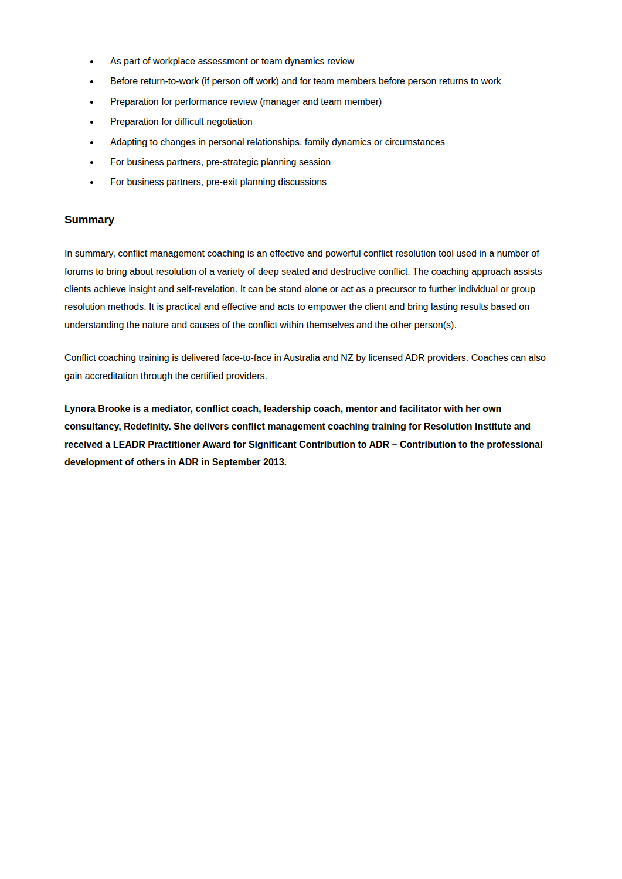As part of workplace assessment or team dynamics review
Before return-to-work (if person off work) and for team members before person returns to work
Preparation for performance review (manager and team member)
Preparation for difficult negotiation
Adapting to changes in personal relationships. family dynamics or circumstances
For business partners, pre-strategic planning session
For business partners, pre-exit planning discussions
Summary
In summary, conflict management coaching is an effective and powerful conflict resolution tool used in a number of forums to bring about resolution of a variety of deep seated and destructive conflict. The coaching approach assists clients achieve insight and self-revelation. It can be stand alone or act as a precursor to further individual or group resolution methods. It is practical and effective and acts to empower the client and bring lasting results based on understanding the nature and causes of the conflict within themselves and the other person(s).
Conflict coaching training is delivered face-to-face in Australia and NZ by licensed ADR providers. Coaches can also gain accreditation through the certified providers.
Lynora Brooke is a mediator, conflict coach, leadership coach, mentor and facilitator with her own consultancy, Redefinity. She delivers conflict management coaching training for Resolution Institute and received a LEADR Practitioner Award for Significant Contribution to ADR – Contribution to the professional development of others in ADR in September 2013.